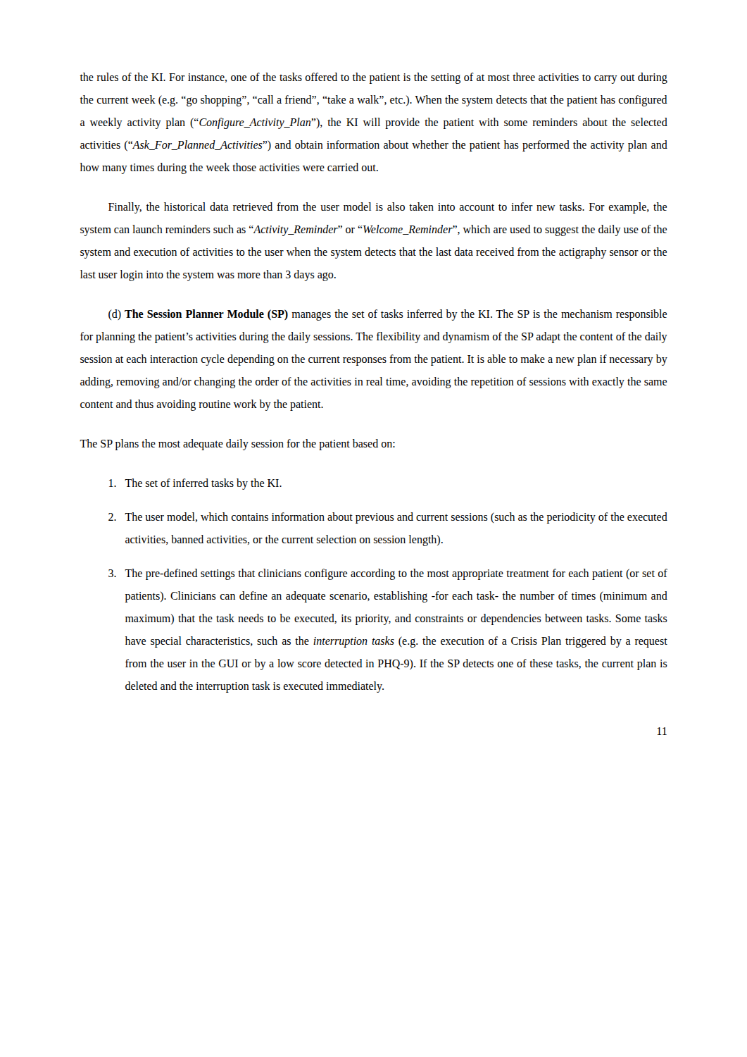the rules of the KI. For instance, one of the tasks offered to the patient is the setting of at most three activities to carry out during the current week (e.g. “go shopping”, “call a friend”, “take a walk”, etc.). When the system detects that the patient has configured a weekly activity plan (“Configure_Activity_Plan”), the KI will provide the patient with some reminders about the selected activities (“Ask_For_Planned_Activities”) and obtain information about whether the patient has performed the activity plan and how many times during the week those activities were carried out.
Finally, the historical data retrieved from the user model is also taken into account to infer new tasks. For example, the system can launch reminders such as “Activity_Reminder” or “Welcome_Reminder”, which are used to suggest the daily use of the system and execution of activities to the user when the system detects that the last data received from the actigraphy sensor or the last user login into the system was more than 3 days ago.
(d) The Session Planner Module (SP) manages the set of tasks inferred by the KI. The SP is the mechanism responsible for planning the patient’s activities during the daily sessions. The flexibility and dynamism of the SP adapt the content of the daily session at each interaction cycle depending on the current responses from the patient. It is able to make a new plan if necessary by adding, removing and/or changing the order of the activities in real time, avoiding the repetition of sessions with exactly the same content and thus avoiding routine work by the patient.
The SP plans the most adequate daily session for the patient based on:
The set of inferred tasks by the KI.
The user model, which contains information about previous and current sessions (such as the periodicity of the executed activities, banned activities, or the current selection on session length).
The pre-defined settings that clinicians configure according to the most appropriate treatment for each patient (or set of patients). Clinicians can define an adequate scenario, establishing -for each task- the number of times (minimum and maximum) that the task needs to be executed, its priority, and constraints or dependencies between tasks. Some tasks have special characteristics, such as the interruption tasks (e.g. the execution of a Crisis Plan triggered by a request from the user in the GUI or by a low score detected in PHQ-9). If the SP detects one of these tasks, the current plan is deleted and the interruption task is executed immediately.
11